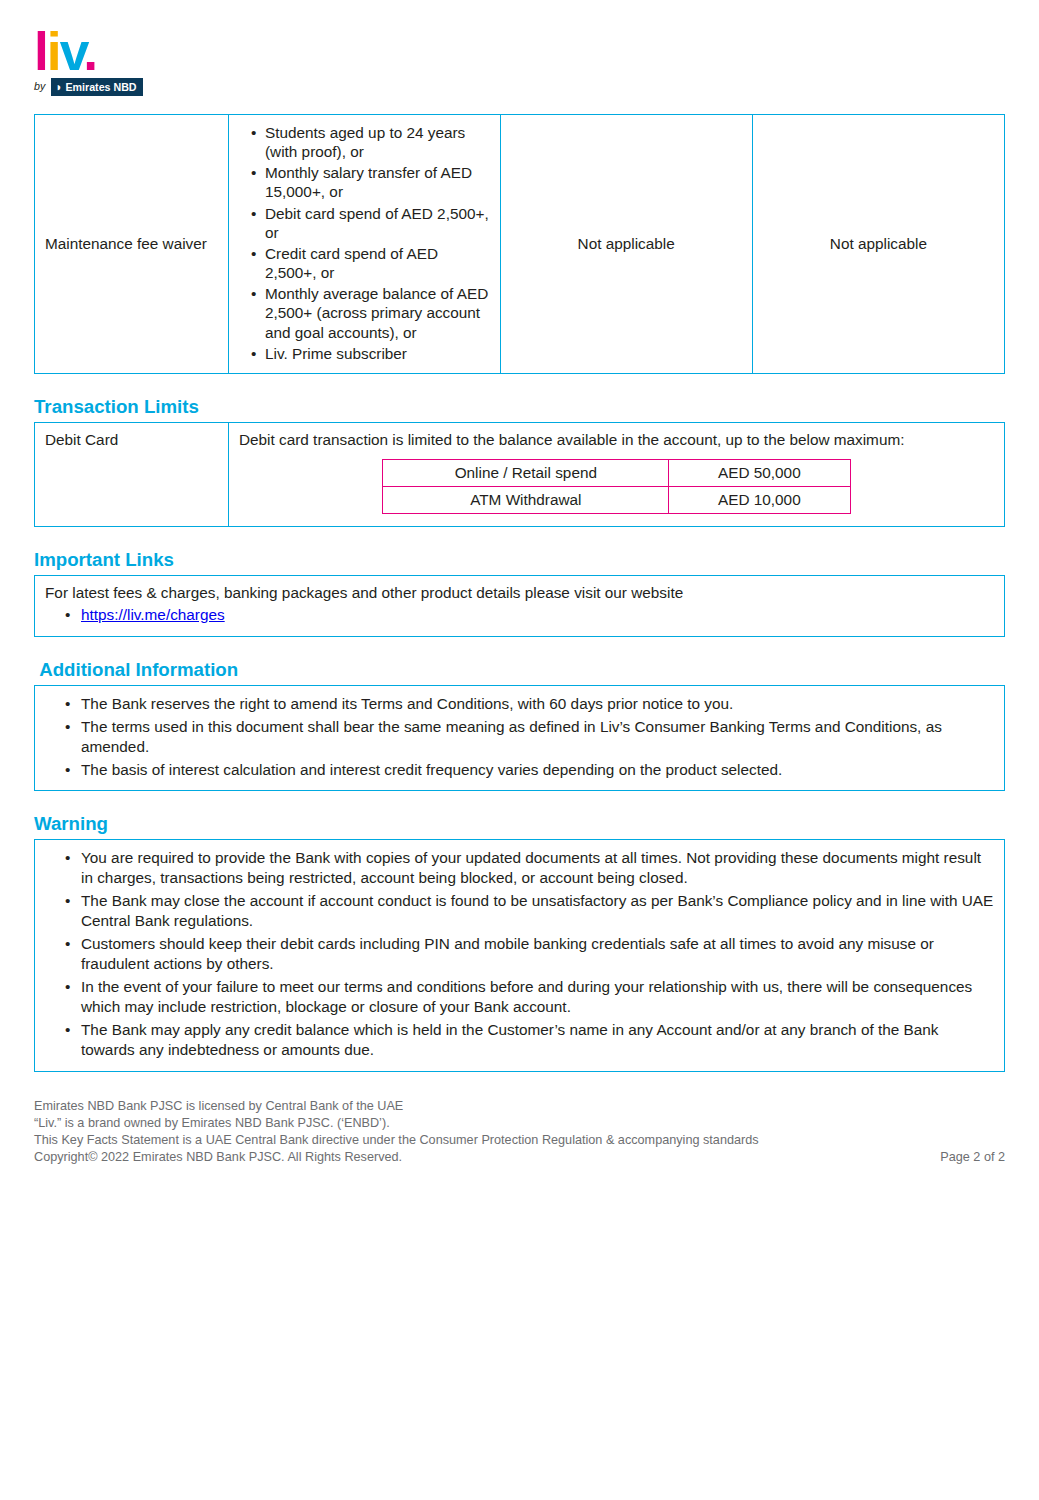liv.
by Emirates NBD
| Maintenance fee waiver | Students aged up to 24 years (with proof), or Monthly salary transfer of AED 15,000+, or Debit card spend of AED 2,500+, or Credit card spend of AED 2,500+, or Monthly average balance of AED 2,500+ (across primary account and goal accounts), or Liv. Prime subscriber | Not applicable | Not applicable |
Transaction Limits
| Debit Card | Debit card transaction is limited to the balance available in the account, up to the below maximum: / Online / Retail spend / AED 50,000 / / ATM Withdrawal / AED 10,000 / |
Important Links
For latest fees & charges, banking packages and other product details please visit our website
https://liv.me/charges
Additional Information
The Bank reserves the right to amend its Terms and Conditions, with 60 days prior notice to you.
The terms used in this document shall bear the same meaning as defined in Liv’s Consumer Banking Terms and Conditions, as amended.
The basis of interest calculation and interest credit frequency varies depending on the product selected.
Warning
You are required to provide the Bank with copies of your updated documents at all times. Not providing these documents might result in charges, transactions being restricted, account being blocked, or account being closed.
The Bank may close the account if account conduct is found to be unsatisfactory as per Bank’s Compliance policy and in line with UAE Central Bank regulations.
Customers should keep their debit cards including PIN and mobile banking credentials safe at all times to avoid any misuse or fraudulent actions by others.
In the event of your failure to meet our terms and conditions before and during your relationship with us, there will be consequences which may include restriction, blockage or closure of your Bank account.
The Bank may apply any credit balance which is held in the Customer’s name in any Account and/or at any branch of the Bank towards any indebtedness or amounts due.
Emirates NBD Bank PJSC is licensed by Central Bank of the UAE
“Liv.” is a brand owned by Emirates NBD Bank PJSC. (‘ENBD’).
This Key Facts Statement is a UAE Central Bank directive under the Consumer Protection Regulation & accompanying standards
Copyright© 2022 Emirates NBD Bank PJSC. All Rights Reserved. Page 2 of 2